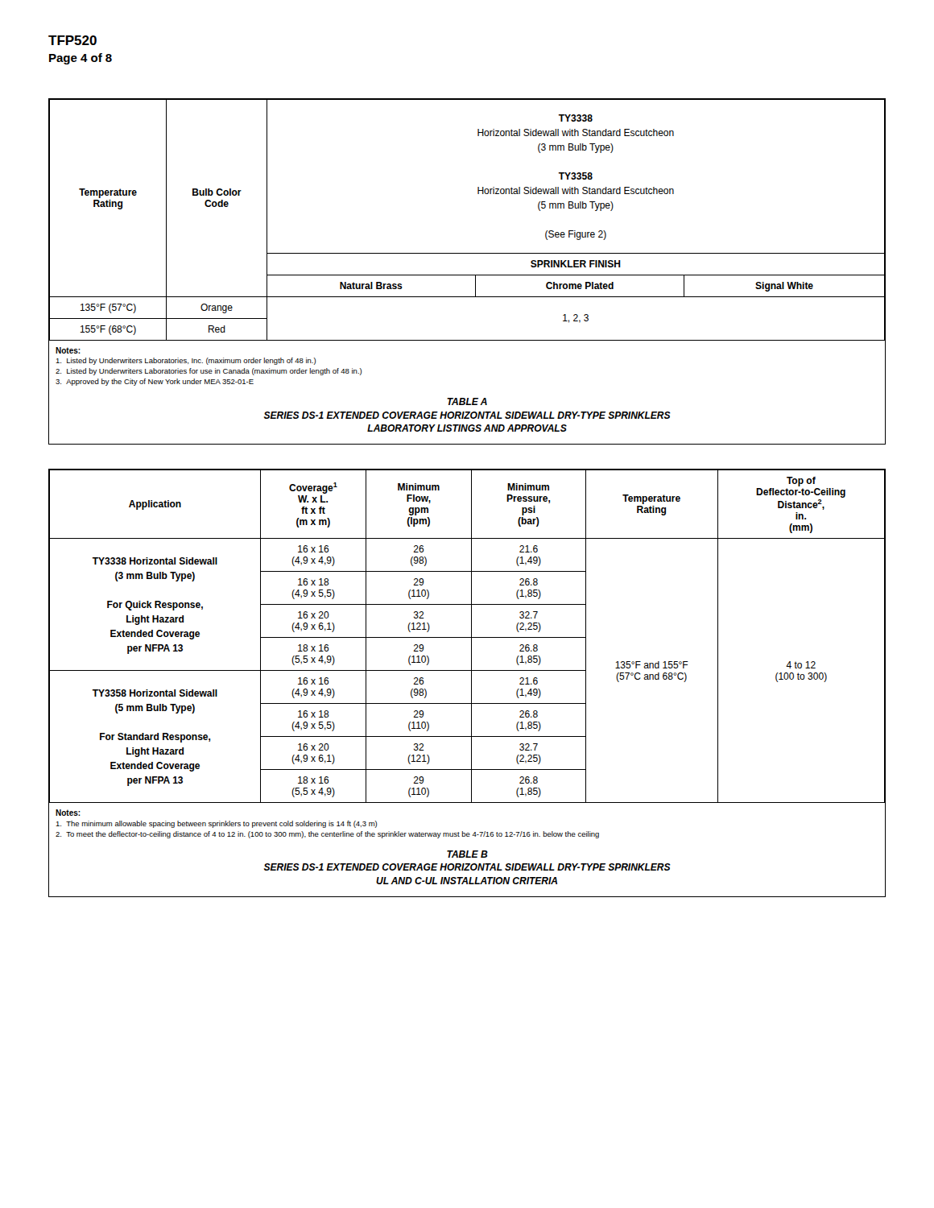TFP520
Page 4 of 8
| / Temperature Rating / Bulb Color Code / TY3338 Horizontal Sidewall with Standard Escutcheon (3 mm Bulb Type) TY3358 Horizontal Sidewall with Standard Escutcheon (5 mm Bulb Type) (See Figure 2) / / SPRINKLER FINISH / / Natural Brass / Chrome Plated / Signal White / / 135°F (57°C) / Orange / 1, 2, 3 / / 155°F (68°C) / Red / |
| Notes: 1. Listed by Underwriters Laboratories, Inc. (maximum order length of 48 in.) 2. Listed by Underwriters Laboratories for use in Canada (maximum order length of 48 in.) 3. Approved by the City of New York under MEA 352-01-E TABLE A SERIES DS-1 EXTENDED COVERAGE HORIZONTAL SIDEWALL DRY-TYPE SPRINKLERS LABORATORY LISTINGS AND APPROVALS |
| / Application / Coverage 1 W. x L. ft x ft (m x m) / Minimum Flow, gpm (lpm) / Minimum Pressure, psi (bar) / Temperature Rating / Top of Deflector-to-Ceiling Distance 2 , in. (mm) / / --- / --- / --- / --- / --- / --- / / TY3338 Horizontal Sidewall (3 mm Bulb Type) For Quick Response, Light Hazard Extended Coverage per NFPA 13 / 16 x 16 (4,9 x 4,9) / 26 (98) / 21.6 (1,49) / 135°F and 155°F (57°C and 68°C) / 4 to 12 (100 to 300) / / 16 x 18 (4,9 x 5,5) / 29 (110) / 26.8 (1,85) / / 16 x 20 (4,9 x 6,1) / 32 (121) / 32.7 (2,25) / / 18 x 16 (5,5 x 4,9) / 29 (110) / 26.8 (1,85) / / TY3358 Horizontal Sidewall (5 mm Bulb Type) For Standard Response, Light Hazard Extended Coverage per NFPA 13 / 16 x 16 (4,9 x 4,9) / 26 (98) / 21.6 (1,49) / / 16 x 18 (4,9 x 5,5) / 29 (110) / 26.8 (1,85) / / 16 x 20 (4,9 x 6,1) / 32 (121) / 32.7 (2,25) / / 18 x 16 (5,5 x 4,9) / 29 (110) / 26.8 (1,85) / |
| Notes: 1. The minimum allowable spacing between sprinklers to prevent cold soldering is 14 ft (4,3 m) 2. To meet the deflector-to-ceiling distance of 4 to 12 in. (100 to 300 mm), the centerline of the sprinkler waterway must be 4-7/16 to 12-7/16 in. below the ceiling TABLE B SERIES DS-1 EXTENDED COVERAGE HORIZONTAL SIDEWALL DRY-TYPE SPRINKLERS UL AND C-UL INSTALLATION CRITERIA |